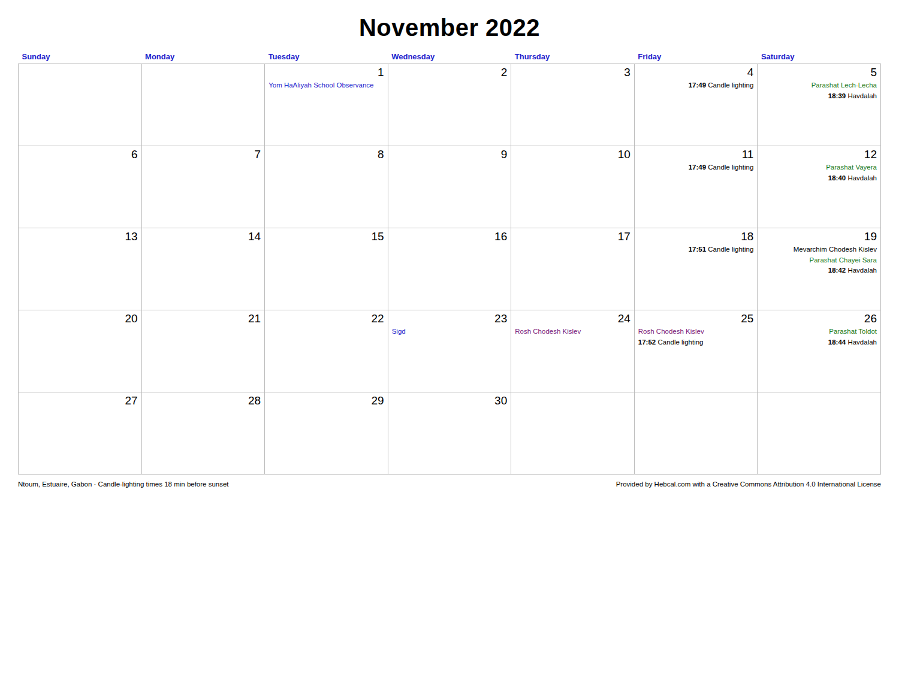November 2022
| Sunday | Monday | Tuesday | Wednesday | Thursday | Friday | Saturday |
| --- | --- | --- | --- | --- | --- | --- |
| | | 1 Yom HaAliyah School Observance | 2 | 3 | 4 17:49 Candle lighting | 5 Parashat Lech-Lecha 18:39 Havdalah |
| 6 | 7 | 8 | 9 | 10 | 11 17:49 Candle lighting | 12 Parashat Vayera 18:40 Havdalah |
| 13 | 14 | 15 | 16 | 17 | 18 17:51 Candle lighting | 19 Mevarchim Chodesh Kislev Parashat Chayei Sara 18:42 Havdalah |
| 20 | 21 | 22 | 23 Sigd | 24 Rosh Chodesh Kislev | 25 Rosh Chodesh Kislev 17:52 Candle lighting | 26 Parashat Toldot 18:44 Havdalah |
| 27 | 28 | 29 | 30 | | | |
Ntoum, Estuaire, Gabon · Candle-lighting times 18 min before sunset
Provided by Hebcal.com with a Creative Commons Attribution 4.0 International License